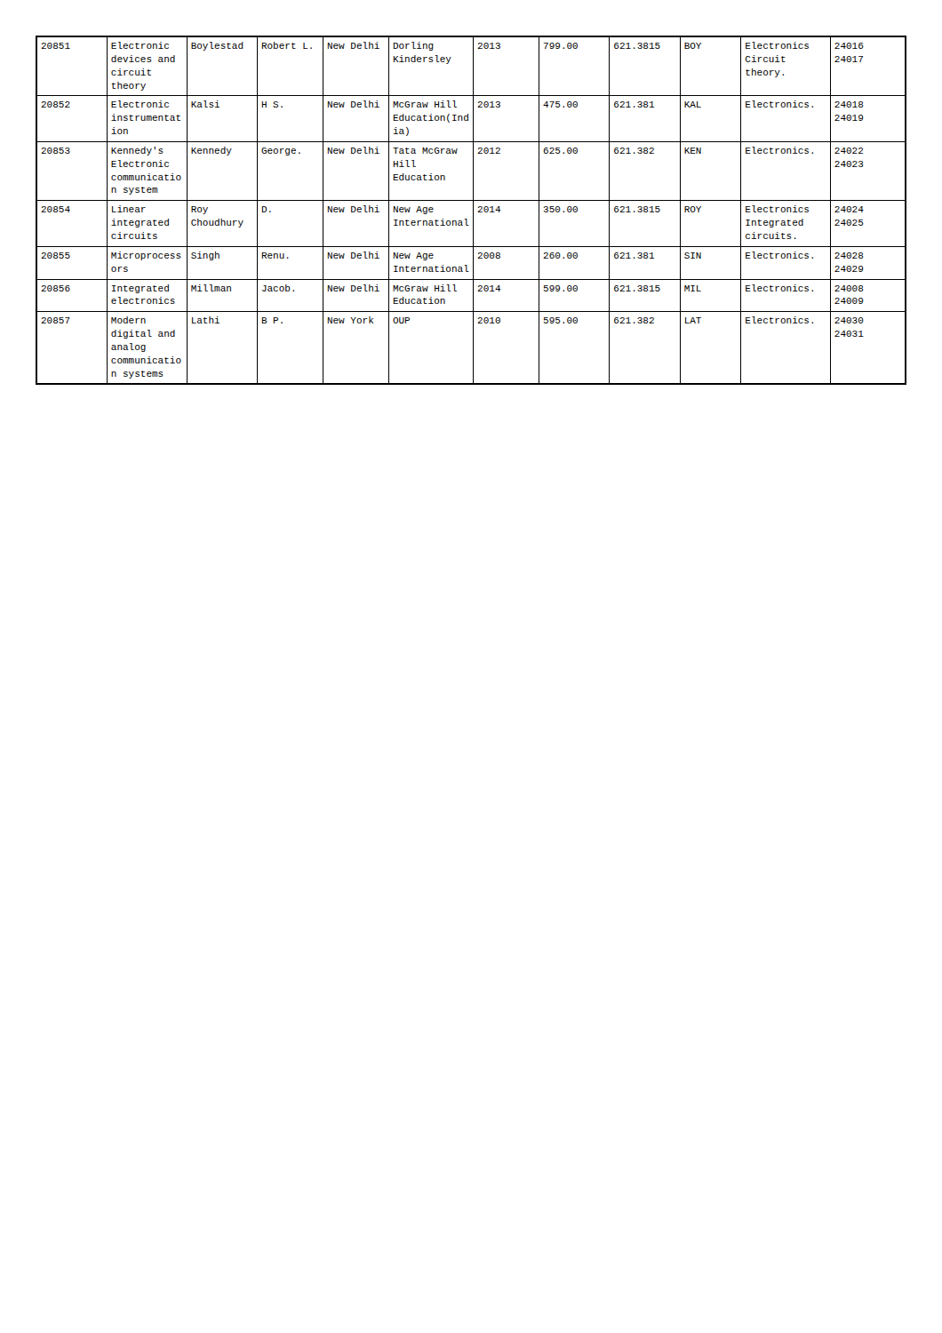| 20851 | Electronic devices and circuit theory | Boylestad | Robert L. | New Delhi | Dorling Kindersley | 2013 | 799.00 | 621.3815 | BOY | Electronics Circuit theory. | 24016 24017 |
| 20852 | Electronic instrumentation | Kalsi | H S. | New Delhi | McGraw Hill Education(India) | 2013 | 475.00 | 621.381 | KAL | Electronics. | 24018 24019 |
| 20853 | Kennedy's Electronic communication system | Kennedy | George. | New Delhi | Tata McGraw Hill Education | 2012 | 625.00 | 621.382 | KEN | Electronics. | 24022 24023 |
| 20854 | Linear integrated circuits | Roy Choudhury | D. | New Delhi | New Age International | 2014 | 350.00 | 621.3815 | ROY | Electronics Integrated circuits. | 24024 24025 |
| 20855 | Microprocessors | Singh | Renu. | New Delhi | New Age International | 2008 | 260.00 | 621.381 | SIN | Electronics. | 24028 24029 |
| 20856 | Integrated electronics | Millman | Jacob. | New Delhi | McGraw Hill Education | 2014 | 599.00 | 621.3815 | MIL | Electronics. | 24008 24009 |
| 20857 | Modern digital and analog communication systems | Lathi | B P. | New York | OUP | 2010 | 595.00 | 621.382 | LAT | Electronics. | 24030 24031 |